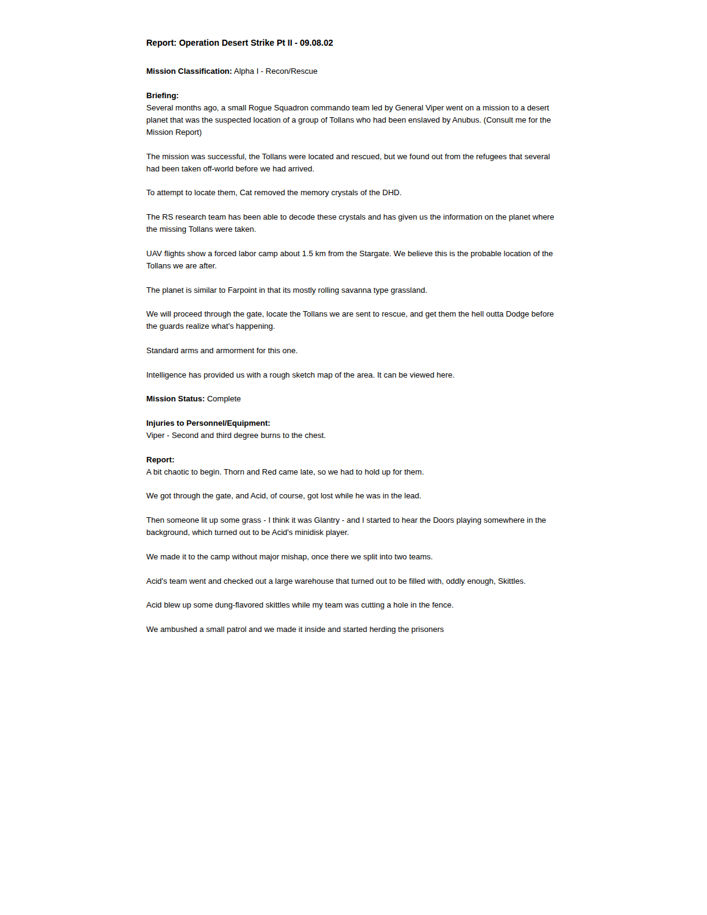Report: Operation Desert Strike Pt II - 09.08.02
Mission Classification:
Alpha I - Recon/Rescue
Briefing:
Several months ago, a small Rogue Squadron commando team led by General Viper went on a mission to a desert planet that was the suspected location of a group of Tollans who had been enslaved by Anubus. (Consult me for the Mission Report)
The mission was successful, the Tollans were located and rescued, but we found out from the refugees that several had been taken off-world before we had arrived.
To attempt to locate them, Cat removed the memory crystals of the DHD.
The RS research team has been able to decode these crystals and has given us the information on the planet where the missing Tollans were taken.
UAV flights show a forced labor camp about 1.5 km from the Stargate. We believe this is the probable location of the Tollans we are after.
The planet is similar to Farpoint in that its mostly rolling savanna type grassland.
We will proceed through the gate, locate the Tollans we are sent to rescue, and get them the hell outta Dodge before the guards realize what's happening.
Standard arms and armorment for this one.
Intelligence has provided us with a rough sketch map of the area. It can be viewed here.
Mission Status:
Complete
Injuries to Personnel/Equipment:
Viper - Second and third degree burns to the chest.
Report:
A bit chaotic to begin. Thorn and Red came late, so we had to hold up for them.
We got through the gate, and Acid, of course, got lost while he was in the lead.
Then someone lit up some grass - I think it was Glantry - and I started to hear the Doors playing somewhere in the background, which turned out to be Acid's minidisk player.
We made it to the camp without major mishap, once there we split into two teams.
Acid's team went and checked out a large warehouse that turned out to be filled with, oddly enough, Skittles.
Acid blew up some dung-flavored skittles while my team was cutting a hole in the fence.
We ambushed a small patrol and we made it inside and started herding the prisoners